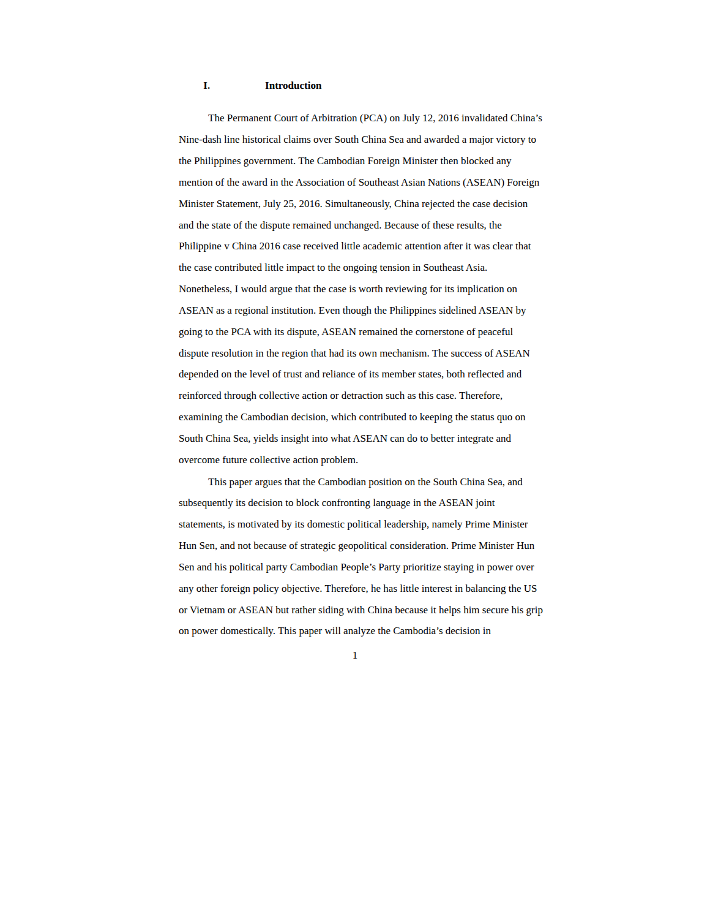I. Introduction
The Permanent Court of Arbitration (PCA) on July 12, 2016 invalidated China’s Nine-dash line historical claims over South China Sea and awarded a major victory to the Philippines government. The Cambodian Foreign Minister then blocked any mention of the award in the Association of Southeast Asian Nations (ASEAN) Foreign Minister Statement, July 25, 2016. Simultaneously, China rejected the case decision and the state of the dispute remained unchanged. Because of these results, the Philippine v China 2016 case received little academic attention after it was clear that the case contributed little impact to the ongoing tension in Southeast Asia. Nonetheless, I would argue that the case is worth reviewing for its implication on ASEAN as a regional institution. Even though the Philippines sidelined ASEAN by going to the PCA with its dispute, ASEAN remained the cornerstone of peaceful dispute resolution in the region that had its own mechanism. The success of ASEAN depended on the level of trust and reliance of its member states, both reflected and reinforced through collective action or detraction such as this case. Therefore, examining the Cambodian decision, which contributed to keeping the status quo on South China Sea, yields insight into what ASEAN can do to better integrate and overcome future collective action problem.
This paper argues that the Cambodian position on the South China Sea, and subsequently its decision to block confronting language in the ASEAN joint statements, is motivated by its domestic political leadership, namely Prime Minister Hun Sen, and not because of strategic geopolitical consideration. Prime Minister Hun Sen and his political party Cambodian People’s Party prioritize staying in power over any other foreign policy objective. Therefore, he has little interest in balancing the US or Vietnam or ASEAN but rather siding with China because it helps him secure his grip on power domestically. This paper will analyze the Cambodia’s decision in
1